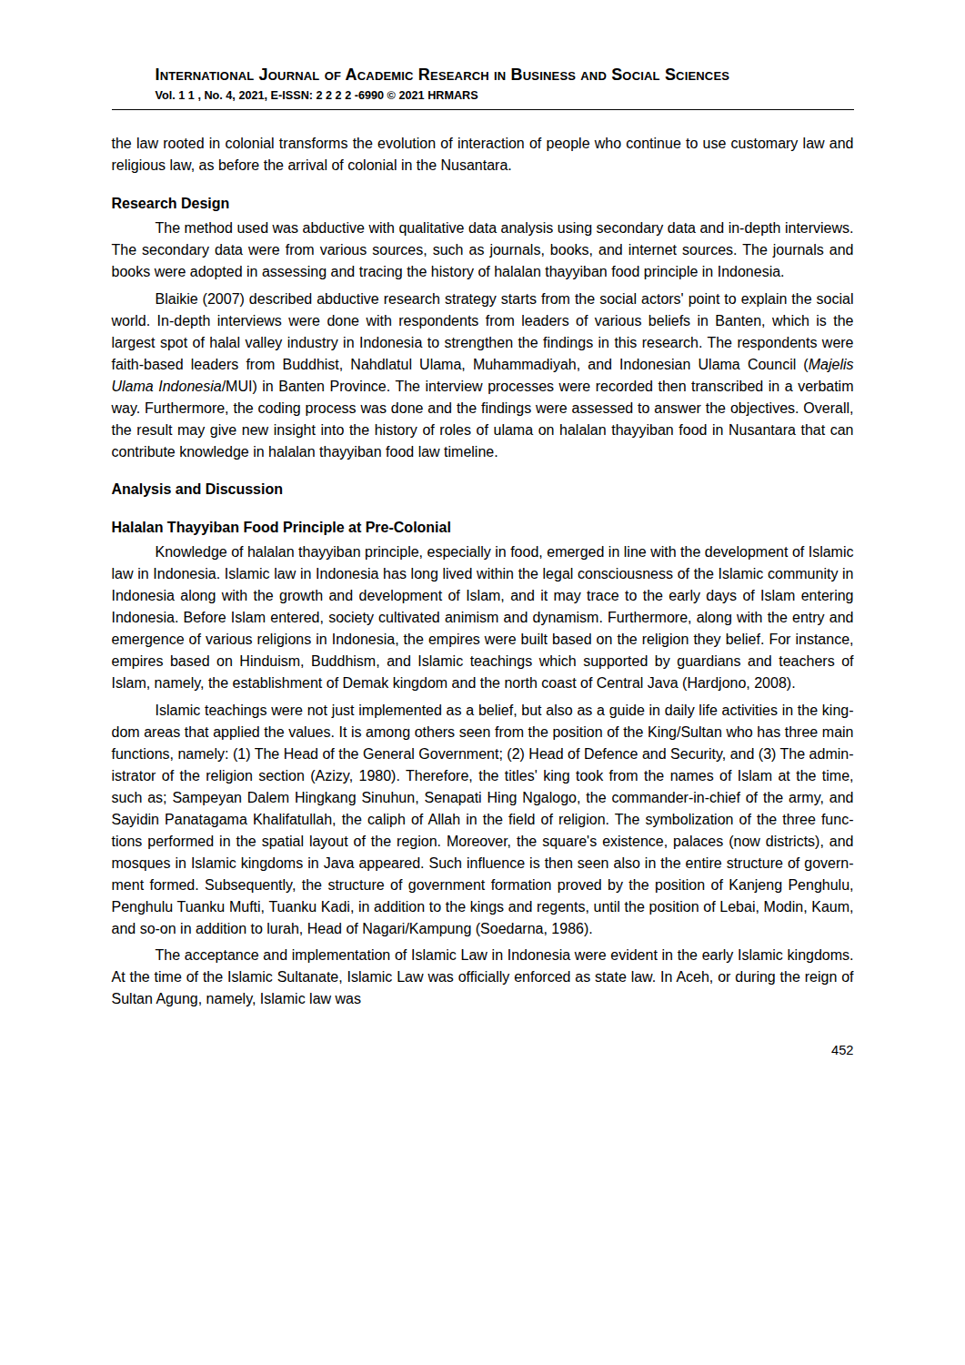International Journal of Academic Research in Business and Social Sciences
Vol. 1 1 , No. 4, 2021, E-ISSN: 2 2 2 2 -6990 © 2021 HRMARS
the law rooted in colonial transforms the evolution of interaction of people who continue to use customary law and religious law, as before the arrival of colonial in the Nusantara.
Research Design
The method used was abductive with qualitative data analysis using secondary data and in-depth interviews. The secondary data were from various sources, such as journals, books, and internet sources. The journals and books were adopted in assessing and tracing the history of halalan thayyiban food principle in Indonesia.
Blaikie (2007) described abductive research strategy starts from the social actors' point to explain the social world. In-depth interviews were done with respondents from leaders of various beliefs in Banten, which is the largest spot of halal valley industry in Indonesia to strengthen the findings in this research. The respondents were faith-based leaders from Buddhist, Nahdlatul Ulama, Muhammadiyah, and Indonesian Ulama Council (Majelis Ulama Indonesia/MUI) in Banten Province. The interview processes were recorded then transcribed in a verbatim way. Furthermore, the coding process was done and the findings were assessed to answer the objectives. Overall, the result may give new insight into the history of roles of ulama on halalan thayyiban food in Nusantara that can contribute knowledge in halalan thayyiban food law timeline.
Analysis and Discussion
Halalan Thayyiban Food Principle at Pre-Colonial
Knowledge of halalan thayyiban principle, especially in food, emerged in line with the development of Islamic law in Indonesia. Islamic law in Indonesia has long lived within the legal consciousness of the Islamic community in Indonesia along with the growth and development of Islam, and it may trace to the early days of Islam entering Indonesia. Before Islam entered, society cultivated animism and dynamism. Furthermore, along with the entry and emergence of various religions in Indonesia, the empires were built based on the religion they belief. For instance, empires based on Hinduism, Buddhism, and Islamic teachings which supported by guardians and teachers of Islam, namely, the establishment of Demak kingdom and the north coast of Central Java (Hardjono, 2008).
Islamic teachings were not just implemented as a belief, but also as a guide in daily life activities in the kingdom areas that applied the values. It is among others seen from the position of the King/Sultan who has three main functions, namely: (1) The Head of the General Government; (2) Head of Defence and Security, and (3) The administrator of the religion section (Azizy, 1980). Therefore, the titles' king took from the names of Islam at the time, such as; Sampeyan Dalem Hingkang Sinuhun, Senapati Hing Ngalogo, the commander-in-chief of the army, and Sayidin Panatagama Khalifatullah, the caliph of Allah in the field of religion. The symbolization of the three functions performed in the spatial layout of the region. Moreover, the square's existence, palaces (now districts), and mosques in Islamic kingdoms in Java appeared. Such influence is then seen also in the entire structure of government formed. Subsequently, the structure of government formation proved by the position of Kanjeng Penghulu, Penghulu Tuanku Mufti, Tuanku Kadi, in addition to the kings and regents, until the position of Lebai, Modin, Kaum, and so-on in addition to lurah, Head of Nagari/Kampung (Soedarna, 1986).
The acceptance and implementation of Islamic Law in Indonesia were evident in the early Islamic kingdoms. At the time of the Islamic Sultanate, Islamic Law was officially enforced as state law. In Aceh, or during the reign of Sultan Agung, namely, Islamic law was
452